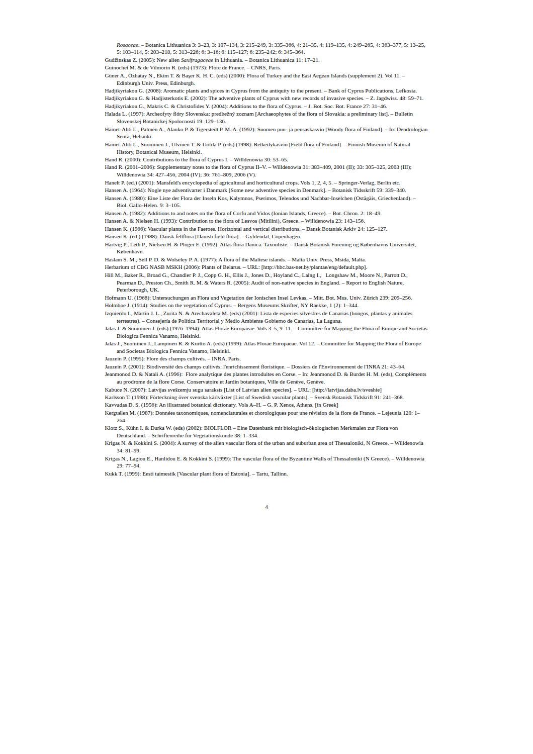Rosaceae. – Botanica Lithuanica 3: 3–23, 3: 107–134, 3: 215–249, 3: 335–366, 4: 21–35, 4: 119–135, 4: 249–265, 4: 363–377, 5: 13–25, 5: 103–114, 5: 203–218, 5: 313–226; 6: 3–16; 6: 115–127; 6: 235–242; 6: 345–364.
Gudžinskas Z. (2005): New alien Saxifragaceae in Lithuania. – Botanica Lithuanica 11: 17–21.
Guinochet M. & de Vilmorin R. (eds) (1973): Flore de France. – CNRS, Paris.
Güner A., Özhatay N., Ekim T. & Başer K. H. C. (eds) (2000): Flora of Turkey and the East Aegean Islands (supplement 2). Vol 11. – Edinburgh Univ. Press, Edinburgh.
Hadjikyriakou G. (2008): Aromatic plants and spices in Cyprus from the antiquity to the present. – Bank of Cyprus Publications, Lefkosia.
Hadjikyriakou G. & Hadjisterkotis E. (2002): The adventive plants of Cyprus with new records of invasive species. – Z. Jagdwiss. 48: 59–71.
Hadjikyriakou G., Makris C. & Christofides Y. (2004): Additions to the flora of Cyprus. – J. Bot. Soc. Bot. France 27: 31–46.
Halada L. (1997): Archeofyty flóry Slovenska: predbežný zoznam [Archaeophytes of the flora of Slovakia: a preliminary list]. – Bulletin Slovenskej Botanickej Spolocnosti 19: 129–136.
Hämet-Ahti L., Palmén A., Alanko P. & Tigerstedt P. M. A. (1992): Suomen puu- ja pensaskasvio [Woody flora of Finland]. – In: Dendrologian Seura, Helsinki.
Hämet-Ahti L., Suominen J., Ulvinen T. & Uotila P. (eds) (1998): Retkeilykasvio [Field flora of Finland]. – Finnish Museum of Natural History, Botanical Museum, Helsinki.
Hand R. (2000): Contributions to the flora of Cyprus I. – Willdenowia 30: 53–65.
Hand R. (2001–2006): Supplementary notes to the flora of Cyprus II–V. – Willdenowia 31: 383–409, 2001 (II); 33: 305–325, 2003 (III); Willdenowia 34: 427–456, 2004 (IV); 36: 761–809, 2006 (V).
Hanelt P. (ed.) (2001): Mansfeld's encyclopedia of agricultural and horticultural crops. Vols 1, 2, 4, 5. – Springer-Verlag, Berlin etc.
Hansen A. (1964): Nogle nye adventivarter i Danmark [Some new adventive species in Denmark]. – Botanisk Tidsskrift 59: 339–340.
Hansen A. (1980): Eine Liste der Flora der Inseln Kos, Kalymnos, Pserimos, Telendos und Nachbar-Inselchen (Ostägäis, Griechenland). – Biol. Gallo-Helen. 9: 3–105.
Hansen A. (1982): Additions to and notes on the flora of Corfu and Vidos (Ionian Islands, Greece). – Bot. Chron. 2: 18–49.
Hansen A. & Nielsen H. (1993): Contribution to the flora of Lesvos (Mitilini), Greece. – Willdenowia 23: 143–156.
Hansen K. (1966): Vascular plants in the Faeroes. Horizontal and vertical distributions. – Dansk Botanisk Arkiv 24: 125–127.
Hansen K. (ed.) (1988): Dansk feltflora [Danish field flora]. – Gyldendal, Copenhagen.
Hartvig P., Leth P., Nielsen H. & Plöger E. (1992): Atlas flora Danica. Taxonliste. – Dansk Botanisk Forening og Københavns Universitet, København.
Haslam S. M., Sell P. D. & Wolseley P. A. (1977): A flora of the Maltese islands. – Malta Univ. Press, Msida, Malta.
Herbarium of CBG NASB MSKH (2006): Plants of Belarus. – URL: [http://hbc.bas-net.by/plantae/eng/default.php].
Hill M., Baker R., Broad G., Chandler P. J., Copp G. H., Ellis J., Jones D., Hoyland C., Laing I., Longshaw M., Moore N., Parrott D., Pearman D., Preston Ch., Smith R. M. & Waters R. (2005): Audit of non-native species in England. – Report to English Nature, Peterborough, UK.
Hofmann U. (1968): Untersuchungen an Flora und Vegetation der Ionischen Insel Levkas. – Mitt. Bot. Mus. Univ. Zürich 239: 209–256.
Holmboe J. (1914): Studies on the vegetation of Cyprus. – Bergens Museums Skrifter, NY Raekke, 1 (2): 1–344.
Izquierdo I., Martín J. L., Zurita N. & Arechavaleta M. (eds) (2001): Lista de especies silvestres de Canarias (hongos, plantas y animales terrestres). – Consejería de Política Territorial y Medio Ambiente Gobierno de Canarias, La Laguna.
Jalas J. & Suominen J. (eds) (1976–1994): Atlas Florae Europaeae. Vols 3–5, 9–11. – Committee for Mapping the Flora of Europe and Societas Biologica Fennica Vanamo, Helsinki.
Jalas J., Suominen J., Lampinen R. & Kurtto A. (eds) (1999): Atlas Florae Europaeae. Vol 12. – Committee for Mapping the Flora of Europe and Societas Biologica Fennica Vanamo, Helsinki.
Jauzein P. (1995): Flore des champs cultivés. – INRA, Paris.
Jauzein P. (2001): Biodiversité des champs cultivés: l'enrichissement floristique. – Dossiers de l'Environnement de l'INRA 21: 43–64.
Jeanmonod D. & Natali A. (1996): Flore analytique des plantes introduites en Corse. – In: Jeanmonod D. & Burdet H. M. (eds), Compléments au prodrome de la flore Corse. Conservatoire et Jardin botaniques, Ville de Genève, Genève.
Kabuce N. (2007): Latvijas svešzemju sugu saraksts [List of Latvian alien species]. – URL: [http://latvijas.daba.lv/sveshie]
Karlsson T. (1998): Förteckning över svenska kärlväxter [List of Swedish vascular plants]. – Svensk Botanisk Tidskrift 91: 241–368.
Kavvadas D. S. (1956): An illustrated botanical dictionary. Vols A–H. – G. P. Xenos, Athens. [in Greek]
Kerguélen M. (1987): Données taxonomiques, nomenclaturales et chorologiques pour une révision de la flore de France. – Lejeunia 120: 1–264.
Klotz S., Kühn I. & Durka W. (eds) (2002): BIOLFLOR – Eine Datenbank mit biologisch-ökologischen Merkmalen zur Flora von Deutschland. – Schriftenreihe für Vegetationskunde 38: 1–334.
Krigas N. & Kokkini S. (2004): A survey of the alien vascular flora of the urban and suburban area of Thessaloniki, N Greece. – Willdenowia 34: 81–99.
Krigas N., Lagiou E., Hanlidou E. & Kokkini S. (1999): The vascular flora of the Byzantine Walls of Thessaloniki (N Greece). – Willdenowia 29: 77–94.
Kukk T. (1999): Eesti taimestik [Vascular plant flora of Estonia]. – Tartu, Tallinn.
4